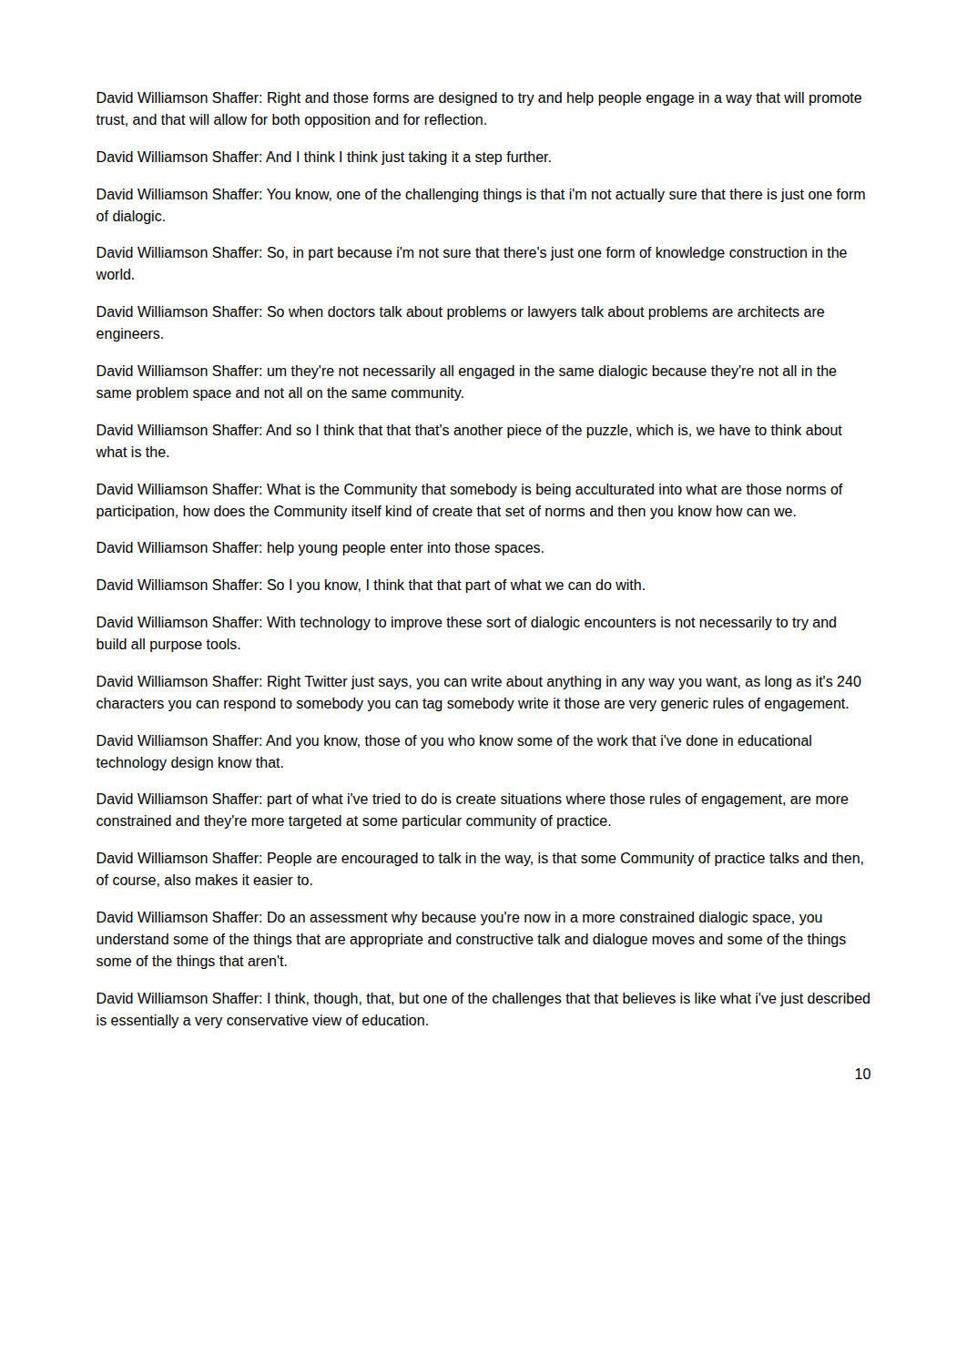David Williamson Shaffer: Right and those forms are designed to try and help people engage in a way that will promote trust, and that will allow for both opposition and for reflection.
David Williamson Shaffer: And I think I think just taking it a step further.
David Williamson Shaffer: You know, one of the challenging things is that i'm not actually sure that there is just one form of dialogic.
David Williamson Shaffer: So, in part because i'm not sure that there's just one form of knowledge construction in the world.
David Williamson Shaffer: So when doctors talk about problems or lawyers talk about problems are architects are engineers.
David Williamson Shaffer: um they're not necessarily all engaged in the same dialogic because they're not all in the same problem space and not all on the same community.
David Williamson Shaffer: And so I think that that that's another piece of the puzzle, which is, we have to think about what is the.
David Williamson Shaffer: What is the Community that somebody is being acculturated into what are those norms of participation, how does the Community itself kind of create that set of norms and then you know how can we.
David Williamson Shaffer: help young people enter into those spaces.
David Williamson Shaffer: So I you know, I think that that part of what we can do with.
David Williamson Shaffer: With technology to improve these sort of dialogic encounters is not necessarily to try and build all purpose tools.
David Williamson Shaffer: Right Twitter just says, you can write about anything in any way you want, as long as it's 240 characters you can respond to somebody you can tag somebody write it those are very generic rules of engagement.
David Williamson Shaffer: And you know, those of you who know some of the work that i've done in educational technology design know that.
David Williamson Shaffer: part of what i've tried to do is create situations where those rules of engagement, are more constrained and they're more targeted at some particular community of practice.
David Williamson Shaffer: People are encouraged to talk in the way, is that some Community of practice talks and then, of course, also makes it easier to.
David Williamson Shaffer: Do an assessment why because you're now in a more constrained dialogic space, you understand some of the things that are appropriate and constructive talk and dialogue moves and some of the things some of the things that aren't.
David Williamson Shaffer: I think, though, that, but one of the challenges that that believes is like what i've just described is essentially a very conservative view of education.
10